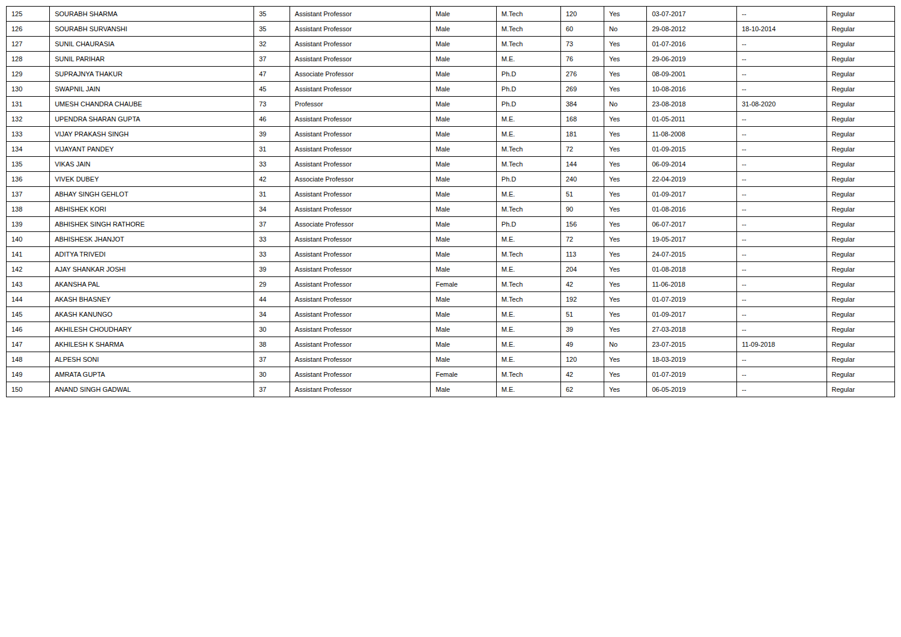| 125 | SOURABH SHARMA | 35 | Assistant Professor | Male | M.Tech | 120 | Yes | 03-07-2017 | -- | Regular |
| 126 | SOURABH SURVANSHI | 35 | Assistant Professor | Male | M.Tech | 60 | No | 29-08-2012 | 18-10-2014 | Regular |
| 127 | SUNIL CHAURASIA | 32 | Assistant Professor | Male | M.Tech | 73 | Yes | 01-07-2016 | -- | Regular |
| 128 | SUNIL PARIHAR | 37 | Assistant Professor | Male | M.E. | 76 | Yes | 29-06-2019 | -- | Regular |
| 129 | SUPRAJNYA THAKUR | 47 | Associate Professor | Male | Ph.D | 276 | Yes | 08-09-2001 | -- | Regular |
| 130 | SWAPNIL JAIN | 45 | Assistant Professor | Male | Ph.D | 269 | Yes | 10-08-2016 | -- | Regular |
| 131 | UMESH CHANDRA CHAUBE | 73 | Professor | Male | Ph.D | 384 | No | 23-08-2018 | 31-08-2020 | Regular |
| 132 | UPENDRA SHARAN GUPTA | 46 | Assistant Professor | Male | M.E. | 168 | Yes | 01-05-2011 | -- | Regular |
| 133 | VIJAY PRAKASH SINGH | 39 | Assistant Professor | Male | M.E. | 181 | Yes | 11-08-2008 | -- | Regular |
| 134 | VIJAYANT PANDEY | 31 | Assistant Professor | Male | M.Tech | 72 | Yes | 01-09-2015 | -- | Regular |
| 135 | VIKAS JAIN | 33 | Assistant Professor | Male | M.Tech | 144 | Yes | 06-09-2014 | -- | Regular |
| 136 | VIVEK DUBEY | 42 | Associate Professor | Male | Ph.D | 240 | Yes | 22-04-2019 | -- | Regular |
| 137 | ABHAY SINGH GEHLOT | 31 | Assistant Professor | Male | M.E. | 51 | Yes | 01-09-2017 | -- | Regular |
| 138 | ABHISHEK KORI | 34 | Assistant Professor | Male | M.Tech | 90 | Yes | 01-08-2016 | -- | Regular |
| 139 | ABHISHEK SINGH RATHORE | 37 | Associate Professor | Male | Ph.D | 156 | Yes | 06-07-2017 | -- | Regular |
| 140 | ABHISHESK JHANJOT | 33 | Assistant Professor | Male | M.E. | 72 | Yes | 19-05-2017 | -- | Regular |
| 141 | ADITYA TRIVEDI | 33 | Assistant Professor | Male | M.Tech | 113 | Yes | 24-07-2015 | -- | Regular |
| 142 | AJAY SHANKAR JOSHI | 39 | Assistant Professor | Male | M.E. | 204 | Yes | 01-08-2018 | -- | Regular |
| 143 | AKANSHA PAL | 29 | Assistant Professor | Female | M.Tech | 42 | Yes | 11-06-2018 | -- | Regular |
| 144 | AKASH BHASNEY | 44 | Assistant Professor | Male | M.Tech | 192 | Yes | 01-07-2019 | -- | Regular |
| 145 | AKASH KANUNGO | 34 | Assistant Professor | Male | M.E. | 51 | Yes | 01-09-2017 | -- | Regular |
| 146 | AKHILESH CHOUDHARY | 30 | Assistant Professor | Male | M.E. | 39 | Yes | 27-03-2018 | -- | Regular |
| 147 | AKHILESH K SHARMA | 38 | Assistant Professor | Male | M.E. | 49 | No | 23-07-2015 | 11-09-2018 | Regular |
| 148 | ALPESH SONI | 37 | Assistant Professor | Male | M.E. | 120 | Yes | 18-03-2019 | -- | Regular |
| 149 | AMRATA GUPTA | 30 | Assistant Professor | Female | M.Tech | 42 | Yes | 01-07-2019 | -- | Regular |
| 150 | ANAND SINGH GADWAL | 37 | Assistant Professor | Male | M.E. | 62 | Yes | 06-05-2019 | -- | Regular |